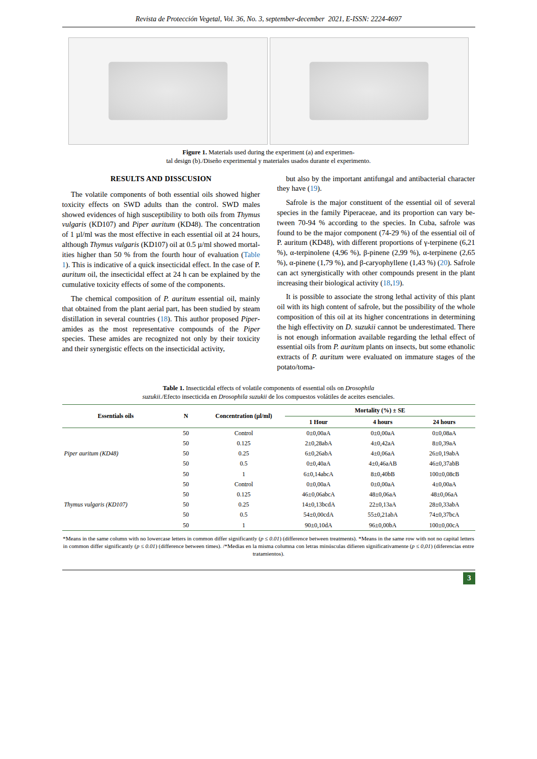Revista de Protección Vegetal, Vol. 36, No. 3, september-december 2021, E-ISSN: 2224-4697
Figure 1. Materials used during the experiment (a) and experimen-
tal design (b)./Diseño experimental y materiales usados durante el experimento.
RESULTS AND DISSCUSION
The volatile components of both essential oils showed higher toxicity effects on SWD adults than the control. SWD males showed evidences of high susceptibility to both oils from Thymus vulgaris (KD107) and Piper auritum (KD48). The concentration of 1 µl/ml was the most effective in each essential oil at 24 hours, although Thymus vulgaris (KD107) oil at 0.5 µ/ml showed mortalities higher than 50 % from the fourth hour of evaluation (Table 1). This is indicative of a quick insecticidal effect. In the case of P. auritum oil, the insecticidal effect at 24 h can be explained by the cumulative toxicity effects of some of the components.
The chemical composition of P. auritum essential oil, mainly that obtained from the plant aerial part, has been studied by steam distillation in several countries (18). This author proposed Piper-amides as the most representative compounds of the Piper species. These amides are recognized not only by their toxicity and their synergistic effects on the insecticidal activity,
but also by the important antifungal and antibacterial character they have (19).
Safrole is the major constituent of the essential oil of several species in the family Piperaceae, and its proportion can vary between 70-94 % according to the species. In Cuba, safrole was found to be the major component (74-29 %) of the essential oil of P. auritum (KD48), with different proportions of γ-terpinene (6,21 %), α-terpinolene (4,96 %), β-pinene (2,99 %), α-terpinene (2,65 %), α-pinene (1,79 %), and β-caryophyllene (1,43 %) (20). Safrole can act synergistically with other compounds present in the plant increasing their biological activity (18,19).
It is possible to associate the strong lethal activity of this plant oil with its high content of safrole, but the possibility of the whole composition of this oil at its higher concentrations in determining the high effectivity on D. suzukii cannot be underestimated. There is not enough information available regarding the lethal effect of essential oils from P. auritum plants on insects, but some ethanolic extracts of P. auritum were evaluated on immature stages of the potato/toma-
Table 1. Insecticidal effects of volatile components of essential oils on Drosophila
suzukii./Efecto insecticida en Drosophila suzukii de los compuestos volátiles de aceites esenciales.
| Essentials oils | N | Concentration (µl/ml) | Mortality (%) ± SE |
| --- | --- | --- | --- |
| 1 Hour | 4 hours | 24 hours |
| | 50 | Control | 0±0,00aA | 0±0,00aA | 0±0,08aA |
| | 50 | 0.125 | 2±0,28abA | 4±0,42aA | 8±0,39aA |
| Piper auritum (KD48) | 50 | 0.25 | 6±0,26abA | 4±0,06aA | 26±0,19abA |
| | 50 | 0.5 | 0±0,40aA | 4±0,46aAB | 46±0,37abB |
| | 50 | 1 | 6±0,14abcA | 8±0,40bB | 100±0,08cB |
| | 50 | Control | 0±0,00aA | 0±0,00aA | 4±0,00aA |
| | 50 | 0.125 | 46±0,06abcA | 48±0,06aA | 48±0,06aA |
| Thymus vulgaris (KD107) | 50 | 0.25 | 14±0,13bcdA | 22±0,13aA | 28±0,33abA |
| | 50 | 0.5 | 54±0,00cdA | 55±0,21abA | 74±0,37bcA |
| | 50 | 1 | 90±0,10dA | 96±0,00bA | 100±0,00cA |
*Means in the same column with no lowercase letters in common differ significantly (p ≤ 0.01) (difference between treatments). *Means in the same row with not no capital letters in common differ significantly (p ≤ 0.01) (difference between times). /*Medias en la misma columna con letras minúsculas difieren significativamente (p ≤ 0,01) (diferencias entre tratamientos).
3